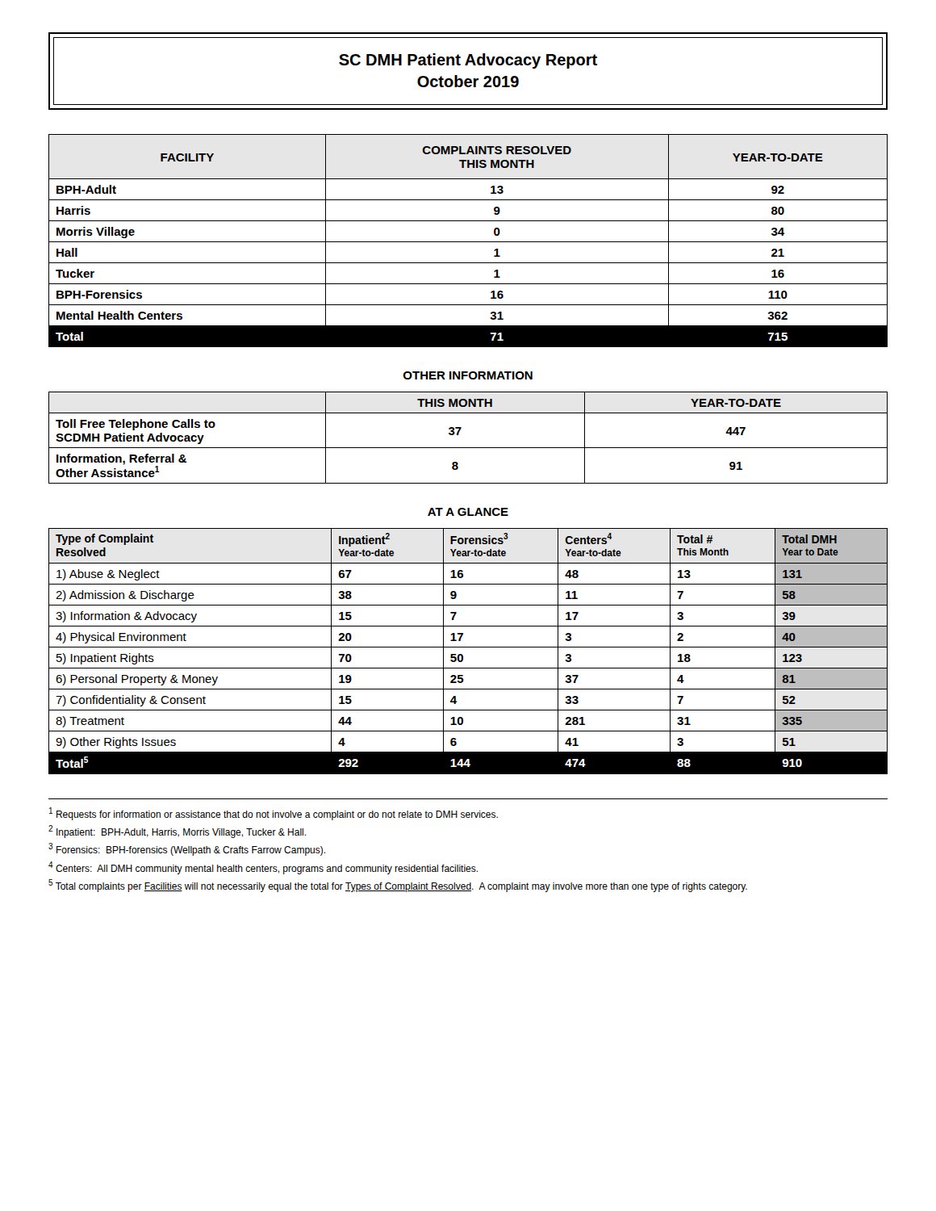SC DMH Patient Advocacy Report
October 2019
| FACILITY | COMPLAINTS RESOLVED THIS MONTH | YEAR-TO-DATE |
| --- | --- | --- |
| BPH-Adult | 13 | 92 |
| Harris | 9 | 80 |
| Morris Village | 0 | 34 |
| Hall | 1 | 21 |
| Tucker | 1 | 16 |
| BPH-Forensics | 16 | 110 |
| Mental Health Centers | 31 | 362 |
| Total | 71 | 715 |
OTHER INFORMATION
| | THIS MONTH | YEAR-TO-DATE |
| --- | --- | --- |
| Toll Free Telephone Calls to SCDMH Patient Advocacy | 37 | 447 |
| Information, Referral & Other Assistance 1 | 8 | 91 |
AT A GLANCE
| Type of Complaint Resolved | Inpatient 2 Year-to-date | Forensics 3 Year-to-date | Centers 4 Year-to-date | Total # This Month | Total DMH Year to Date |
| --- | --- | --- | --- | --- | --- |
| 1) Abuse & Neglect | 67 | 16 | 48 | 13 | 131 |
| 2) Admission & Discharge | 38 | 9 | 11 | 7 | 58 |
| 3) Information & Advocacy | 15 | 7 | 17 | 3 | 39 |
| 4) Physical Environment | 20 | 17 | 3 | 2 | 40 |
| 5) Inpatient Rights | 70 | 50 | 3 | 18 | 123 |
| 6) Personal Property & Money | 19 | 25 | 37 | 4 | 81 |
| 7) Confidentiality & Consent | 15 | 4 | 33 | 7 | 52 |
| 8) Treatment | 44 | 10 | 281 | 31 | 335 |
| 9) Other Rights Issues | 4 | 6 | 41 | 3 | 51 |
| Total 5 | 292 | 144 | 474 | 88 | 910 |
1 Requests for information or assistance that do not involve a complaint or do not relate to DMH services.
2 Inpatient: BPH-Adult, Harris, Morris Village, Tucker & Hall.
3 Forensics: BPH-forensics (Wellpath & Crafts Farrow Campus).
4 Centers: All DMH community mental health centers, programs and community residential facilities.
5 Total complaints per Facilities will not necessarily equal the total for Types of Complaint Resolved. A complaint may involve more than one type of rights category.